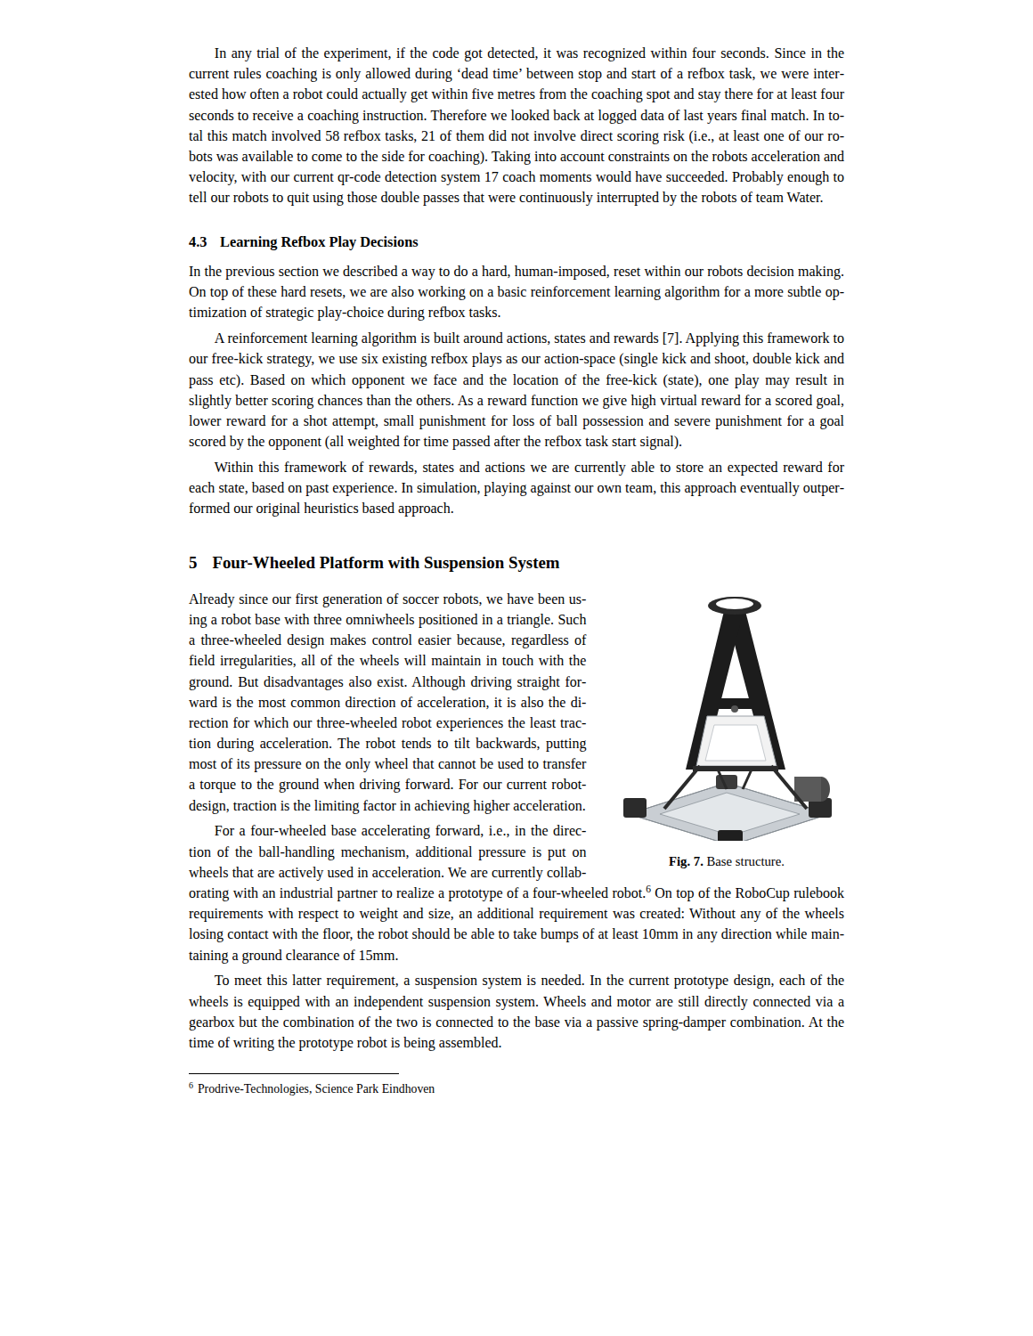In any trial of the experiment, if the code got detected, it was recognized within four seconds. Since in the current rules coaching is only allowed during ‘dead time’ between stop and start of a refbox task, we were interested how often a robot could actually get within five metres from the coaching spot and stay there for at least four seconds to receive a coaching instruction. Therefore we looked back at logged data of last years final match. In total this match involved 58 refbox tasks, 21 of them did not involve direct scoring risk (i.e., at least one of our robots was available to come to the side for coaching). Taking into account constraints on the robots acceleration and velocity, with our current qr-code detection system 17 coach moments would have succeeded. Probably enough to tell our robots to quit using those double passes that were continuously interrupted by the robots of team Water.
4.3 Learning Refbox Play Decisions
In the previous section we described a way to do a hard, human-imposed, reset within our robots decision making. On top of these hard resets, we are also working on a basic reinforcement learning algorithm for a more subtle optimization of strategic play-choice during refbox tasks.
A reinforcement learning algorithm is built around actions, states and rewards [7]. Applying this framework to our free-kick strategy, we use six existing refbox plays as our action-space (single kick and shoot, double kick and pass etc). Based on which opponent we face and the location of the free-kick (state), one play may result in slightly better scoring chances than the others. As a reward function we give high virtual reward for a scored goal, lower reward for a shot attempt, small punishment for loss of ball possession and severe punishment for a goal scored by the opponent (all weighted for time passed after the refbox task start signal).
Within this framework of rewards, states and actions we are currently able to store an expected reward for each state, based on past experience. In simulation, playing against our own team, this approach eventually outperformed our original heuristics based approach.
5 Four-Wheeled Platform with Suspension System
Fig. 7. Base structure.
Already since our first generation of soccer robots, we have been using a robot base with three omniwheels positioned in a triangle. Such a three-wheeled design makes control easier because, regardless of field irregularities, all of the wheels will maintain in touch with the ground. But disadvantages also exist. Although driving straight forward is the most common direction of acceleration, it is also the direction for which our three-wheeled robot experiences the least traction during acceleration. The robot tends to tilt backwards, putting most of its pressure on the only wheel that cannot be used to transfer a torque to the ground when driving forward. For our current robot-design, traction is the limiting factor in achieving higher acceleration.
For a four-wheeled base accelerating forward, i.e., in the direction of the ball-handling mechanism, additional pressure is put on wheels that are actively used in acceleration. We are currently collaborating with an industrial partner to realize a prototype of a four-wheeled robot.6 On top of the RoboCup rulebook requirements with respect to weight and size, an additional requirement was created: Without any of the wheels losing contact with the floor, the robot should be able to take bumps of at least 10mm in any direction while maintaining a ground clearance of 15mm.
To meet this latter requirement, a suspension system is needed. In the current prototype design, each of the wheels is equipped with an independent suspension system. Wheels and motor are still directly connected via a gearbox but the combination of the two is connected to the base via a passive spring-damper combination. At the time of writing the prototype robot is being assembled.
6Prodrive-Technologies, Science Park Eindhoven